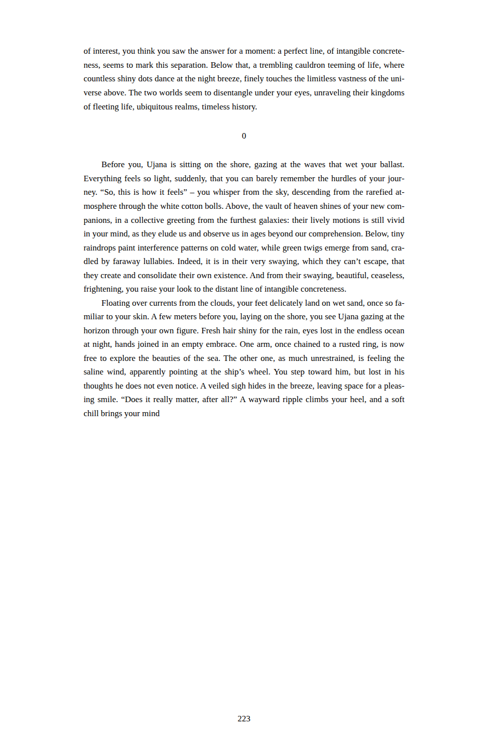of interest, you think you saw the answer for a moment: a perfect line, of intangible concreteness, seems to mark this separation. Below that, a trembling cauldron teeming of life, where countless shiny dots dance at the night breeze, finely touches the limitless vastness of the universe above. The two worlds seem to disentangle under your eyes, unraveling their kingdoms of fleeting life, ubiquitous realms, timeless history.
0
Before you, Ujana is sitting on the shore, gazing at the waves that wet your ballast. Everything feels so light, suddenly, that you can barely remember the hurdles of your journey. “So, this is how it feels” – you whisper from the sky, descending from the rarefied atmosphere through the white cotton bolls. Above, the vault of heaven shines of your new companions, in a collective greeting from the furthest galaxies: their lively motions is still vivid in your mind, as they elude us and observe us in ages beyond our comprehension. Below, tiny raindrops paint interference patterns on cold water, while green twigs emerge from sand, cradled by faraway lullabies. Indeed, it is in their very swaying, which they can’t escape, that they create and consolidate their own existence. And from their swaying, beautiful, ceaseless, frightening, you raise your look to the distant line of intangible concreteness.
Floating over currents from the clouds, your feet delicately land on wet sand, once so familiar to your skin. A few meters before you, laying on the shore, you see Ujana gazing at the horizon through your own figure. Fresh hair shiny for the rain, eyes lost in the endless ocean at night, hands joined in an empty embrace. One arm, once chained to a rusted ring, is now free to explore the beauties of the sea. The other one, as much unrestrained, is feeling the saline wind, apparently pointing at the ship’s wheel. You step toward him, but lost in his thoughts he does not even notice. A veiled sigh hides in the breeze, leaving space for a pleasing smile. “Does it really matter, after all?” A wayward ripple climbs your heel, and a soft chill brings your mind
223